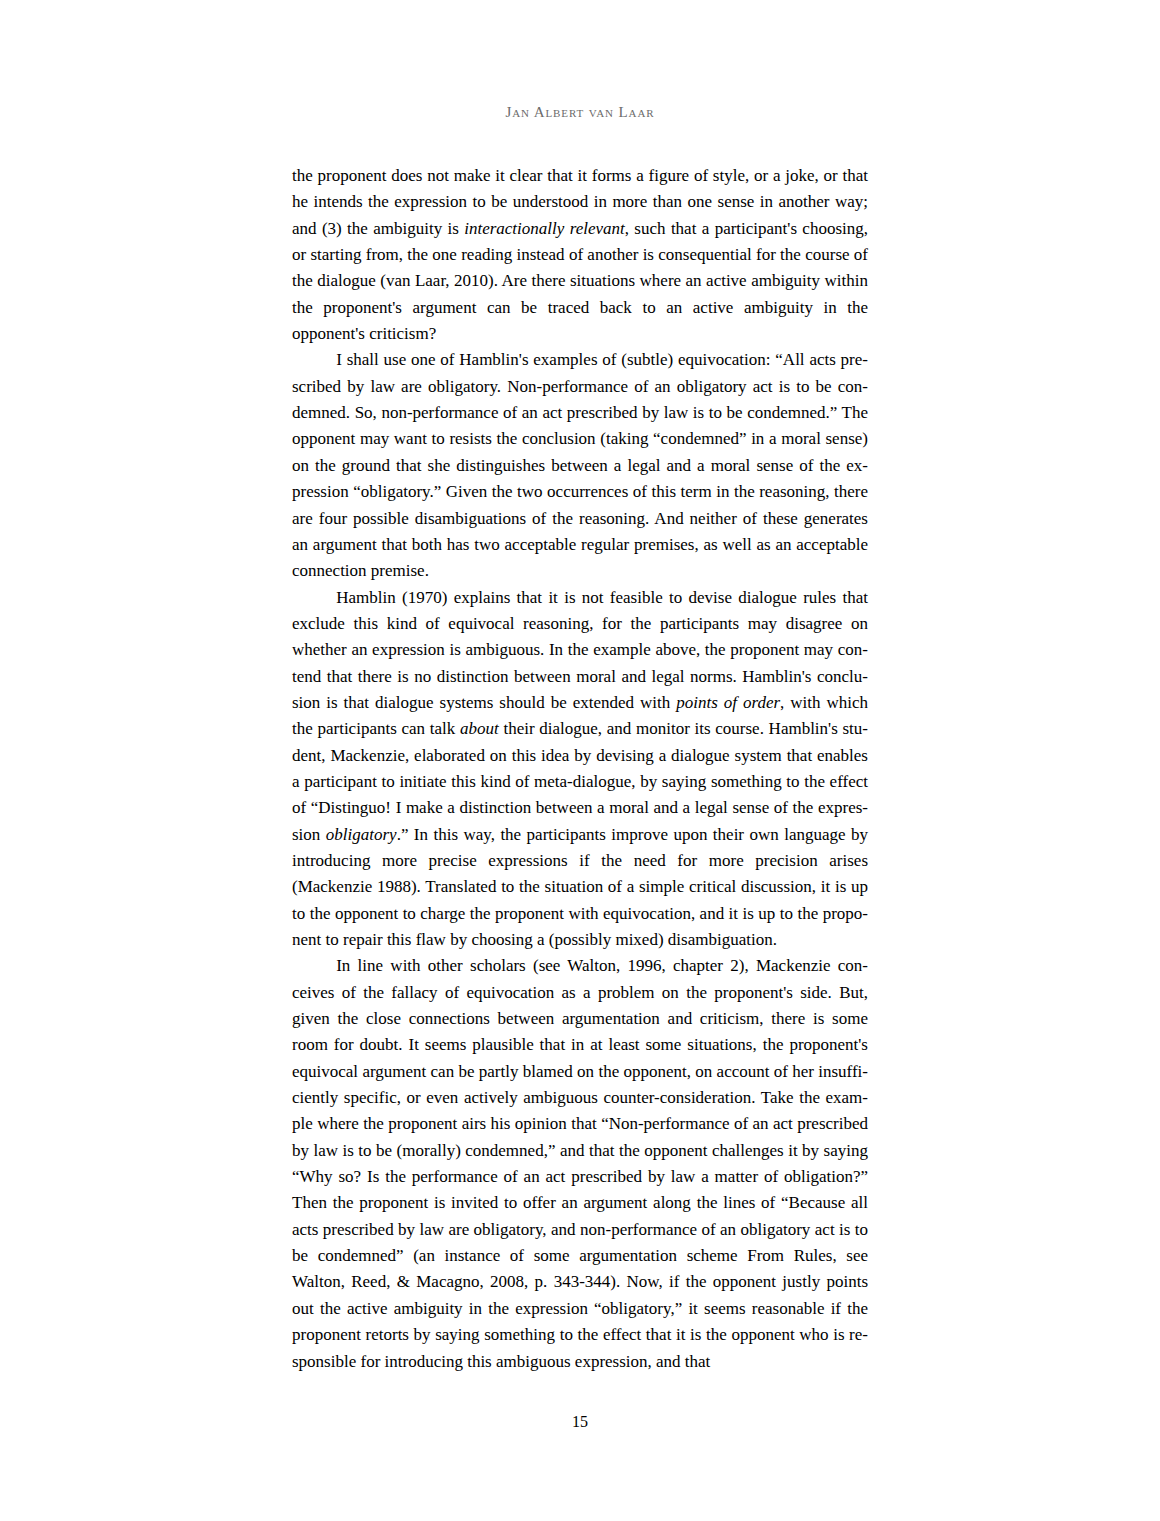Jan Albert van Laar
the proponent does not make it clear that it forms a figure of style, or a joke, or that he intends the expression to be understood in more than one sense in another way; and (3) the ambiguity is interactionally relevant, such that a participant's choosing, or starting from, the one reading instead of another is consequential for the course of the dialogue (van Laar, 2010). Are there situations where an active ambiguity within the proponent's argument can be traced back to an active ambiguity in the opponent's criticism?
I shall use one of Hamblin's examples of (subtle) equivocation: “All acts prescribed by law are obligatory. Non-performance of an obligatory act is to be condemned. So, non-performance of an act prescribed by law is to be condemned.” The opponent may want to resists the conclusion (taking “condemned” in a moral sense) on the ground that she distinguishes between a legal and a moral sense of the expression “obligatory.” Given the two occurrences of this term in the reasoning, there are four possible disambiguations of the reasoning. And neither of these generates an argument that both has two acceptable regular premises, as well as an acceptable connection premise.
Hamblin (1970) explains that it is not feasible to devise dialogue rules that exclude this kind of equivocal reasoning, for the participants may disagree on whether an expression is ambiguous. In the example above, the proponent may contend that there is no distinction between moral and legal norms. Hamblin's conclusion is that dialogue systems should be extended with points of order, with which the participants can talk about their dialogue, and monitor its course. Hamblin's student, Mackenzie, elaborated on this idea by devising a dialogue system that enables a participant to initiate this kind of meta-dialogue, by saying something to the effect of “Distinguo! I make a distinction between a moral and a legal sense of the expression obligatory.” In this way, the participants improve upon their own language by introducing more precise expressions if the need for more precision arises (Mackenzie 1988). Translated to the situation of a simple critical discussion, it is up to the opponent to charge the proponent with equivocation, and it is up to the proponent to repair this flaw by choosing a (possibly mixed) disambiguation.
In line with other scholars (see Walton, 1996, chapter 2), Mackenzie conceives of the fallacy of equivocation as a problem on the proponent's side. But, given the close connections between argumentation and criticism, there is some room for doubt. It seems plausible that in at least some situations, the proponent's equivocal argument can be partly blamed on the opponent, on account of her insufficiently specific, or even actively ambiguous counter-consideration. Take the example where the proponent airs his opinion that “Non-performance of an act prescribed by law is to be (morally) condemned,” and that the opponent challenges it by saying “Why so? Is the performance of an act prescribed by law a matter of obligation?” Then the proponent is invited to offer an argument along the lines of “Because all acts prescribed by law are obligatory, and non-performance of an obligatory act is to be condemned” (an instance of some argumentation scheme From Rules, see Walton, Reed, & Macagno, 2008, p. 343-344). Now, if the opponent justly points out the active ambiguity in the expression “obligatory,” it seems reasonable if the proponent retorts by saying something to the effect that it is the opponent who is responsible for introducing this ambiguous expression, and that
15